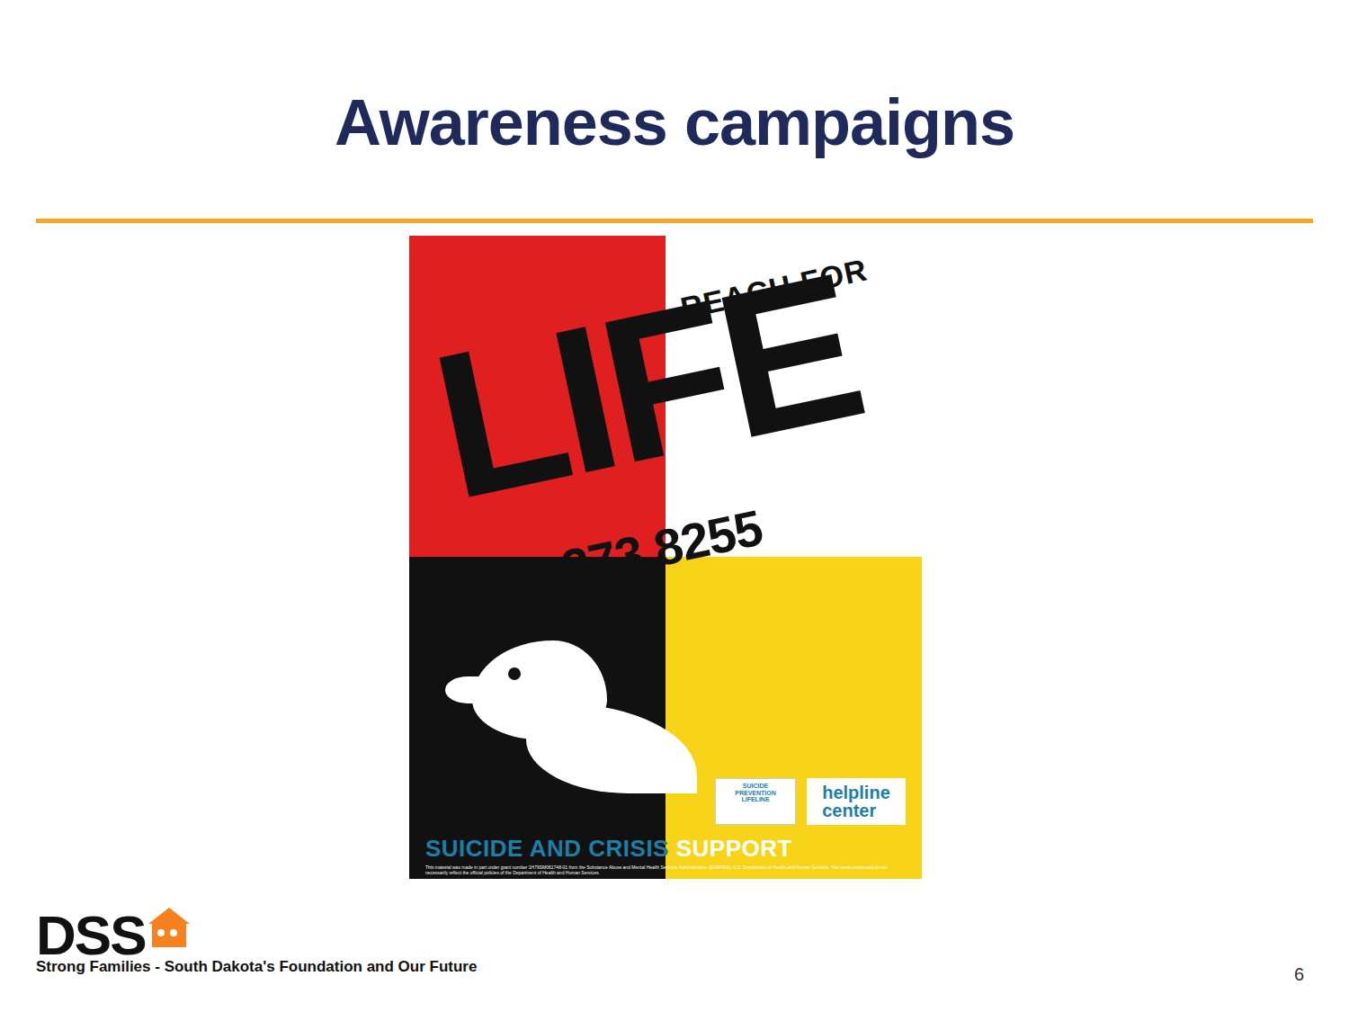Awareness campaigns
REACH FOR
LIFE
1.800.273.8255
SUICIDE
PREVENTION
LIFELINE
helpline
center
SUICIDE AND CRISIS SUPPORT
This material was made in part under grant number 1H79SM061748-01 from the Substance Abuse and Mental Health Services Administration (SAMHSA), U.S. Department of Health and Human Services. The views expressed do not necessarily reflect the official policies of the Department of Health and Human Services.
DSS
Strong Families - South Dakota's Foundation and Our Future
6